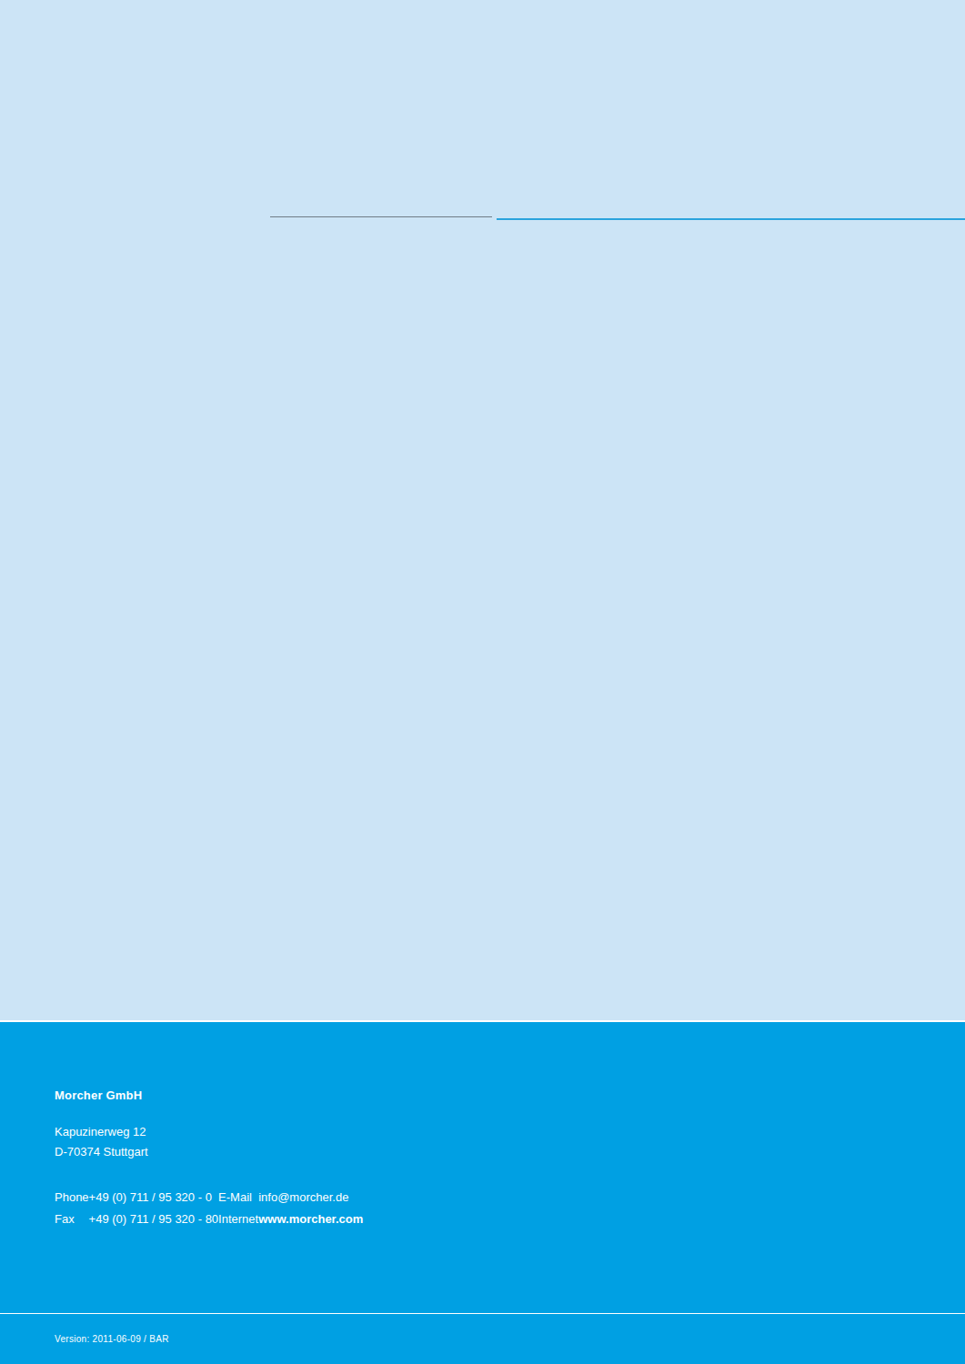Morcher GmbH
Kapuzinerweg 12
D-70374 Stuttgart
| Phone | +49 (0) 711 / 95 320 - 0 | E-Mail | info@morcher.de |
| Fax | +49 (0) 711 / 95 320 - 80 | Internet | www.morcher.com |
Version: 2011-06-09 / BAR